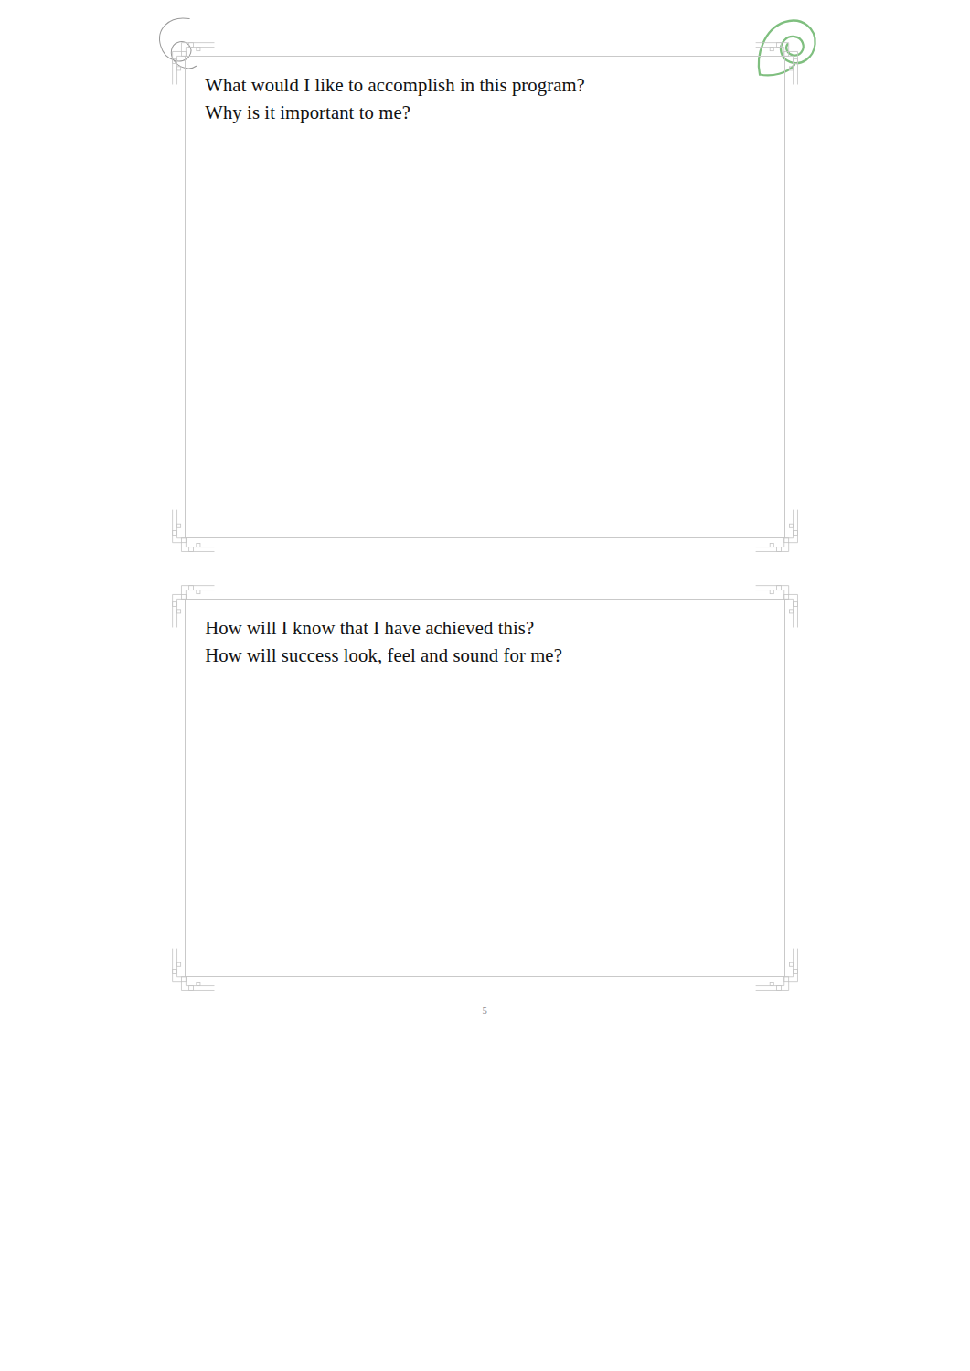What would I like to accomplish in this program? Why is it important to me?
How will I know that I have achieved this? How will success look, feel and sound for me?
5